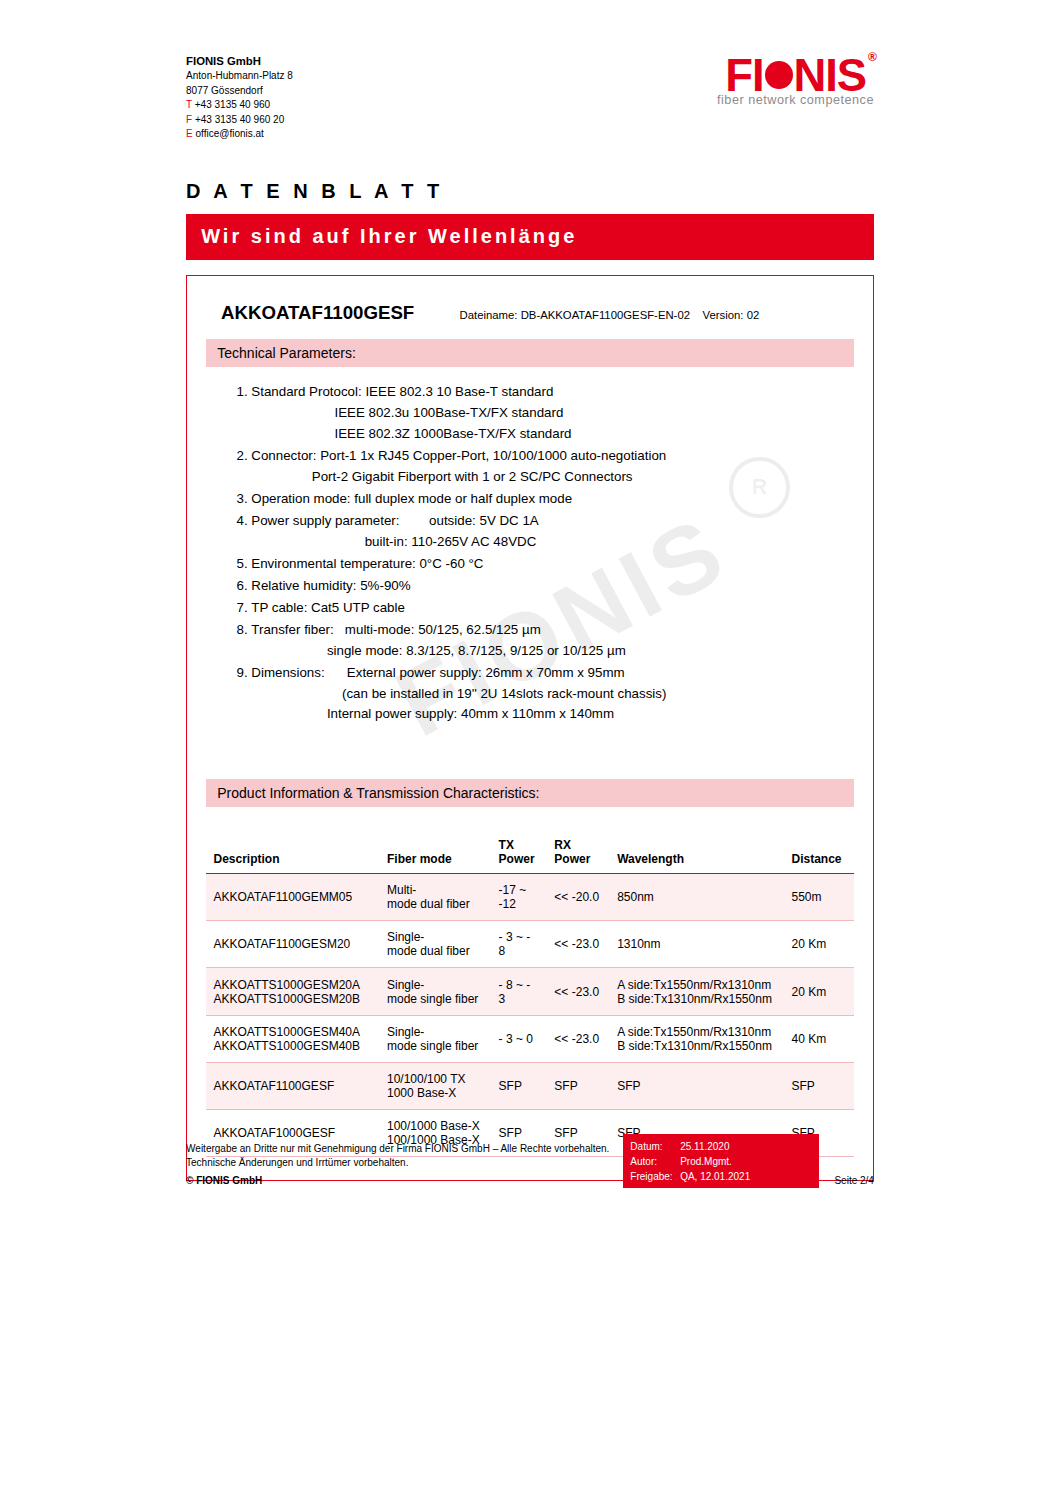FIONIS GmbH
Anton-Hubmann-Platz 8
8077 Gössendorf
T +43 3135 40 960
F +43 3135 40 960 20
E office@fionis.at
FI NIS®
fiber network competence
D A T E N B L A T T
Wir sind auf Ihrer Wellenlänge
FIONIS
R
AKKOATAF1100GESF
Dateiname: DB-AKKOATAF1100GESF-EN-02 Version: 02
Technical Parameters:
Standard Protocol: IEEE 802.3 10 Base-T standard IEEE 802.3u 100Base-TX/FX standard IEEE 802.3Z 1000Base-TX/FX standard
Connector: Port-1 1x RJ45 Copper-Port, 10/100/1000 auto-negotiation Port-2 Gigabit Fiberport with 1 or 2 SC/PC Connectors
Operation mode: full duplex mode or half duplex mode
Power supply parameter: outside: 5V DC 1A built-in: 110-265V AC 48VDC
Environmental temperature: 0°C -60 °C
Relative humidity: 5%-90%
TP cable: Cat5 UTP cable
Transfer fiber: multi-mode: 50/125, 62.5/125 µm single mode: 8.3/125, 8.7/125, 9/125 or 10/125 µm
Dimensions: External power supply: 26mm x 70mm x 95mm (can be installed in 19'' 2U 14slots rack-mount chassis) Internal power supply: 40mm x 110mm x 140mm
Product Information & Transmission Characteristics:
| Description | Fiber mode | TX Power | RX Power | Wavelength | Distance |
| --- | --- | --- | --- | --- | --- |
| AKKOATAF1100GEMM05 | Multi- mode dual fiber | -17 ~ -12 | << -20.0 | 850nm | 550m |
| AKKOATAF1100GESM20 | Single- mode dual fiber | - 3 ~ - 8 | << -23.0 | 1310nm | 20 Km |
| AKKOATTS1000GESM20A AKKOATTS1000GESM20B | Single- mode single fiber | - 8 ~ - 3 | << -23.0 | A side:Tx1550nm/Rx1310nm B side:Tx1310nm/Rx1550nm | 20 Km |
| AKKOATTS1000GESM40A AKKOATTS1000GESM40B | Single- mode single fiber | - 3 ~ 0 | << -23.0 | A side:Tx1550nm/Rx1310nm B side:Tx1310nm/Rx1550nm | 40 Km |
| AKKOATAF1100GESF | 10/100/100 TX 1000 Base-X | SFP | SFP | SFP | SFP |
| AKKOATAF1000GESF | 100/1000 Base-X 100/1000 Base-X | SFP | SFP | SFP | SFP |
Weitergabe an Dritte nur mit Genehmigung der Firma FIONIS GmbH – Alle Rechte vorbehalten.
Technische Änderungen und Irrtümer vorbehalten.
© FIONIS GmbH
| Datum: | 25.11.2020 |
| Autor: | Prod.Mgmt. |
| Freigabe: | QA, 12.01.2021 |
Seite 2/4